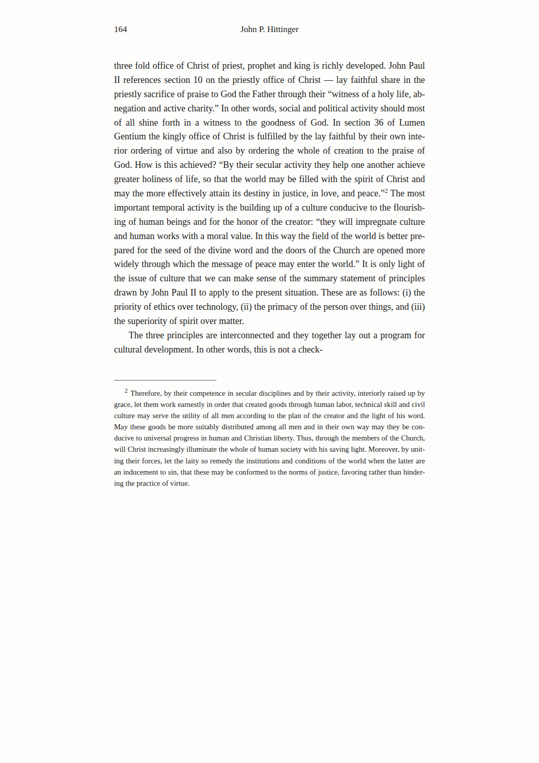164 John P. Hittinger
three fold office of Christ of priest, prophet and king is richly developed. John Paul II references section 10 on the priestly office of Christ — lay faithful share in the priestly sacrifice of praise to God the Father through their “witness of a holy life, abnegation and active charity.” In other words, social and political activity should most of all shine forth in a witness to the goodness of God. In section 36 of Lumen Gentium the kingly office of Christ is fulfilled by the lay faithful by their own interior ordering of virtue and also by ordering the whole of creation to the praise of God. How is this achieved? “By their secular activity they help one another achieve greater holiness of life, so that the world may be filled with the spirit of Christ and may the more effectively attain its destiny in justice, in love, and peace.”2 The most important temporal activity is the building up of a culture conducive to the flourishing of human beings and for the honor of the creator: “they will impregnate culture and human works with a moral value. In this way the field of the world is better prepared for the seed of the divine word and the doors of the Church are opened more widely through which the message of peace may enter the world.” It is only light of the issue of culture that we can make sense of the summary statement of principles drawn by John Paul II to apply to the present situation. These are as follows: (i) the priority of ethics over technology, (ii) the primacy of the person over things, and (iii) the superiority of spirit over matter.
The three principles are interconnected and they together lay out a program for cultural development. In other words, this is not a check-
2 Therefore, by their competence in secular disciplines and by their activity, interiorly raised up by grace, let them work earnestly in order that created goods through human labor, technical skill and civil culture may serve the utility of all men according to the plan of the creator and the light of his word. May these goods be more suitably distributed among all men and in their own way may they be conducive to universal progress in human and Christian liberty. Thus, through the members of the Church, will Christ increasingly illuminate the whole of human society with his saving light. Moreover, by uniting their forces, let the laity so remedy the institutions and conditions of the world when the latter are an inducement to sin, that these may be conformed to the norms of justice, favoring rather than hindering the practice of virtue.